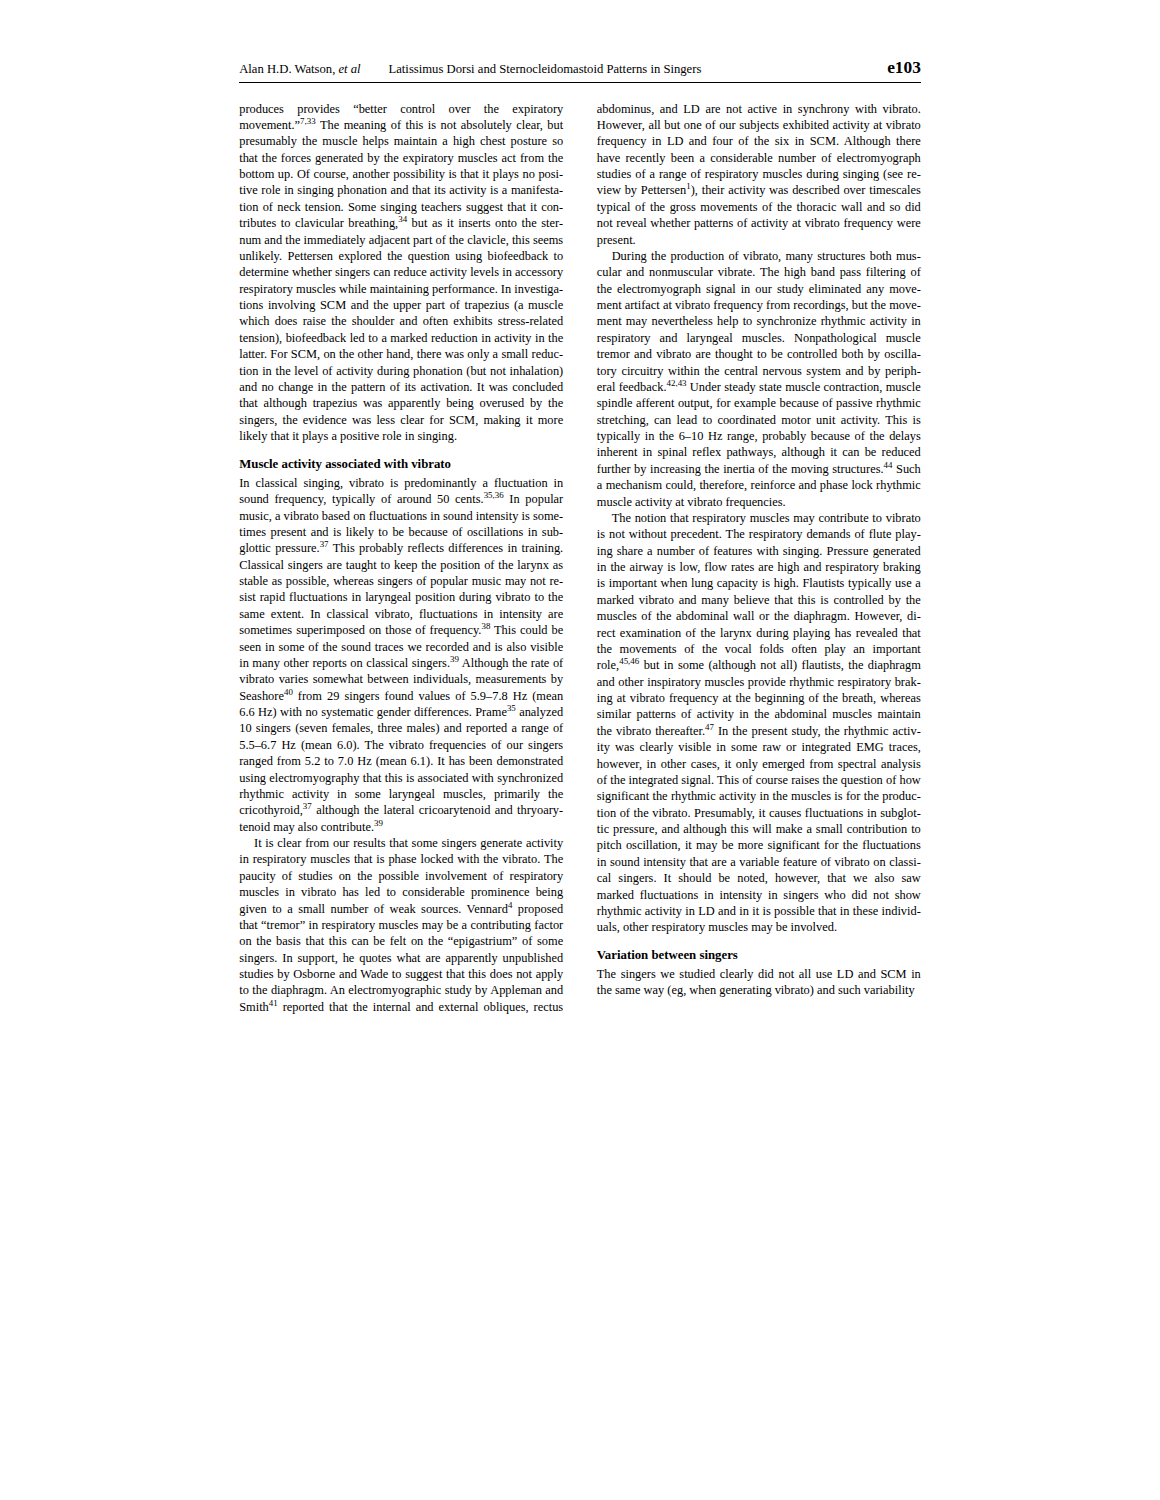Alan H.D. Watson, et al Latissimus Dorsi and Sternocleidomastoid Patterns in Singers e103
produces provides “better control over the expiratory movement.”7,33 The meaning of this is not absolutely clear, but presumably the muscle helps maintain a high chest posture so that the forces generated by the expiratory muscles act from the bottom up. Of course, another possibility is that it plays no positive role in singing phonation and that its activity is a manifestation of neck tension. Some singing teachers suggest that it contributes to clavicular breathing,34 but as it inserts onto the sternum and the immediately adjacent part of the clavicle, this seems unlikely. Pettersen explored the question using biofeedback to determine whether singers can reduce activity levels in accessory respiratory muscles while maintaining performance. In investigations involving SCM and the upper part of trapezius (a muscle which does raise the shoulder and often exhibits stress-related tension), biofeedback led to a marked reduction in activity in the latter. For SCM, on the other hand, there was only a small reduction in the level of activity during phonation (but not inhalation) and no change in the pattern of its activation. It was concluded that although trapezius was apparently being overused by the singers, the evidence was less clear for SCM, making it more likely that it plays a positive role in singing.
Muscle activity associated with vibrato
In classical singing, vibrato is predominantly a fluctuation in sound frequency, typically of around 50 cents.35,36 In popular music, a vibrato based on fluctuations in sound intensity is sometimes present and is likely to be because of oscillations in subglottic pressure.37 This probably reflects differences in training. Classical singers are taught to keep the position of the larynx as stable as possible, whereas singers of popular music may not resist rapid fluctuations in laryngeal position during vibrato to the same extent. In classical vibrato, fluctuations in intensity are sometimes superimposed on those of frequency.38 This could be seen in some of the sound traces we recorded and is also visible in many other reports on classical singers.39 Although the rate of vibrato varies somewhat between individuals, measurements by Seashore40 from 29 singers found values of 5.9–7.8 Hz (mean 6.6 Hz) with no systematic gender differences. Prame35 analyzed 10 singers (seven females, three males) and reported a range of 5.5–6.7 Hz (mean 6.0). The vibrato frequencies of our singers ranged from 5.2 to 7.0 Hz (mean 6.1). It has been demonstrated using electromyography that this is associated with synchronized rhythmic activity in some laryngeal muscles, primarily the cricothyroid,37 although the lateral cricoarytenoid and thryoarytenoid may also contribute.39
It is clear from our results that some singers generate activity in respiratory muscles that is phase locked with the vibrato. The paucity of studies on the possible involvement of respiratory muscles in vibrato has led to considerable prominence being given to a small number of weak sources. Vennard4 proposed that “tremor” in respiratory muscles may be a contributing factor on the basis that this can be felt on the “epigastrium” of some singers. In support, he quotes what are apparently unpublished studies by Osborne and Wade to suggest that this does not apply to the diaphragm. An electromyographic study by Appleman and Smith41 reported that the internal and external obliques, rectus abdominus, and LD are not active in synchrony with vibrato. However, all but one of our subjects exhibited activity at vibrato frequency in LD and four of the six in SCM. Although there have recently been a considerable number of electromyograph studies of a range of respiratory muscles during singing (see review by Pettersen1), their activity was described over timescales typical of the gross movements of the thoracic wall and so did not reveal whether patterns of activity at vibrato frequency were present.
During the production of vibrato, many structures both muscular and nonmuscular vibrate. The high band pass filtering of the electromyograph signal in our study eliminated any movement artifact at vibrato frequency from recordings, but the movement may nevertheless help to synchronize rhythmic activity in respiratory and laryngeal muscles. Nonpathological muscle tremor and vibrato are thought to be controlled both by oscillatory circuitry within the central nervous system and by peripheral feedback.42,43 Under steady state muscle contraction, muscle spindle afferent output, for example because of passive rhythmic stretching, can lead to coordinated motor unit activity. This is typically in the 6–10 Hz range, probably because of the delays inherent in spinal reflex pathways, although it can be reduced further by increasing the inertia of the moving structures.44 Such a mechanism could, therefore, reinforce and phase lock rhythmic muscle activity at vibrato frequencies.
The notion that respiratory muscles may contribute to vibrato is not without precedent. The respiratory demands of flute playing share a number of features with singing. Pressure generated in the airway is low, flow rates are high and respiratory braking is important when lung capacity is high. Flautists typically use a marked vibrato and many believe that this is controlled by the muscles of the abdominal wall or the diaphragm. However, direct examination of the larynx during playing has revealed that the movements of the vocal folds often play an important role,45,46 but in some (although not all) flautists, the diaphragm and other inspiratory muscles provide rhythmic respiratory braking at vibrato frequency at the beginning of the breath, whereas similar patterns of activity in the abdominal muscles maintain the vibrato thereafter.47 In the present study, the rhythmic activity was clearly visible in some raw or integrated EMG traces, however, in other cases, it only emerged from spectral analysis of the integrated signal. This of course raises the question of how significant the rhythmic activity in the muscles is for the production of the vibrato. Presumably, it causes fluctuations in subglottic pressure, and although this will make a small contribution to pitch oscillation, it may be more significant for the fluctuations in sound intensity that are a variable feature of vibrato on classical singers. It should be noted, however, that we also saw marked fluctuations in intensity in singers who did not show rhythmic activity in LD and in it is possible that in these individuals, other respiratory muscles may be involved.
Variation between singers
The singers we studied clearly did not all use LD and SCM in the same way (eg, when generating vibrato) and such variability